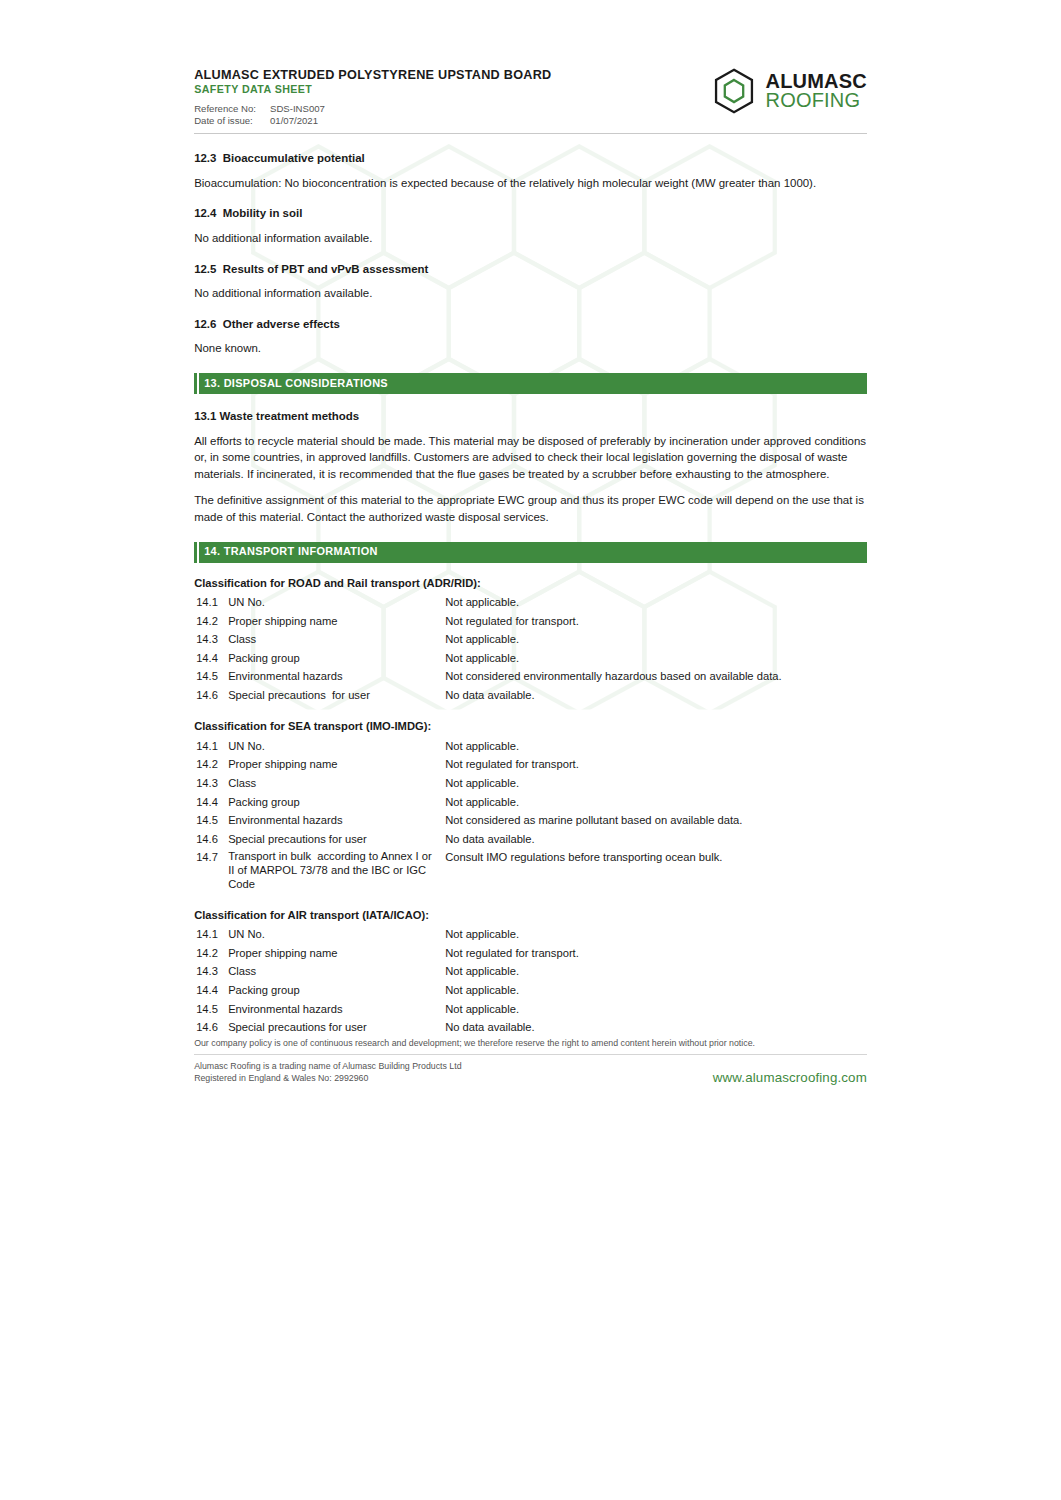Alumasc Extruded Polystyrene Upstand Board
Safety Data Sheet
| Reference No: | SDS-INS007 |
| Date of issue: | 01/07/2021 |
ALUMASC ROOFING
12.3 Bioaccumulative potential
Bioaccumulation: No bioconcentration is expected because of the relatively high molecular weight (MW greater than 1000).
12.4 Mobility in soil
No additional information available.
12.5 Results of PBT and vPvB assessment
No additional information available.
12.6 Other adverse effects
None known.
13. Disposal Considerations
13.1 Waste treatment methods
All efforts to recycle material should be made. This material may be disposed of preferably by incineration under approved conditions or, in some countries, in approved landfills. Customers are advised to check their local legislation governing the disposal of waste materials. If incinerated, it is recommended that the flue gases be treated by a scrubber before exhausting to the atmosphere.
The definitive assignment of this material to the appropriate EWC group and thus its proper EWC code will depend on the use that is made of this material. Contact the authorized waste disposal services.
14. Transport Information
Classification for ROAD and Rail transport (ADR/RID):
| 14.1 | UN No. | Not applicable. |
| 14.2 | Proper shipping name | Not regulated for transport. |
| 14.3 | Class | Not applicable. |
| 14.4 | Packing group | Not applicable. |
| 14.5 | Environmental hazards | Not considered environmentally hazardous based on available data. |
| 14.6 | Special precautions for user | No data available. |
Classification for SEA transport (IMO-IMDG):
| 14.1 | UN No. | Not applicable. |
| 14.2 | Proper shipping name | Not regulated for transport. |
| 14.3 | Class | Not applicable. |
| 14.4 | Packing group | Not applicable. |
| 14.5 | Environmental hazards | Not considered as marine pollutant based on available data. |
| 14.6 | Special precautions for user | No data available. |
| 14.7 | Transport in bulk according to Annex I or II of MARPOL 73/78 and the IBC or IGC Code | Consult IMO regulations before transporting ocean bulk. |
Classification for AIR transport (IATA/ICAO):
| 14.1 | UN No. | Not applicable. |
| 14.2 | Proper shipping name | Not regulated for transport. |
| 14.3 | Class | Not applicable. |
| 14.4 | Packing group | Not applicable. |
| 14.5 | Environmental hazards | Not applicable. |
| 14.6 | Special precautions for user | No data available. |
Our company policy is one of continuous research and development; we therefore reserve the right to amend content herein without prior notice.
Alumasc Roofing is a trading name of Alumasc Building Products Ltd
Registered in England & Wales No: 2992960
www.alumascroofing.com